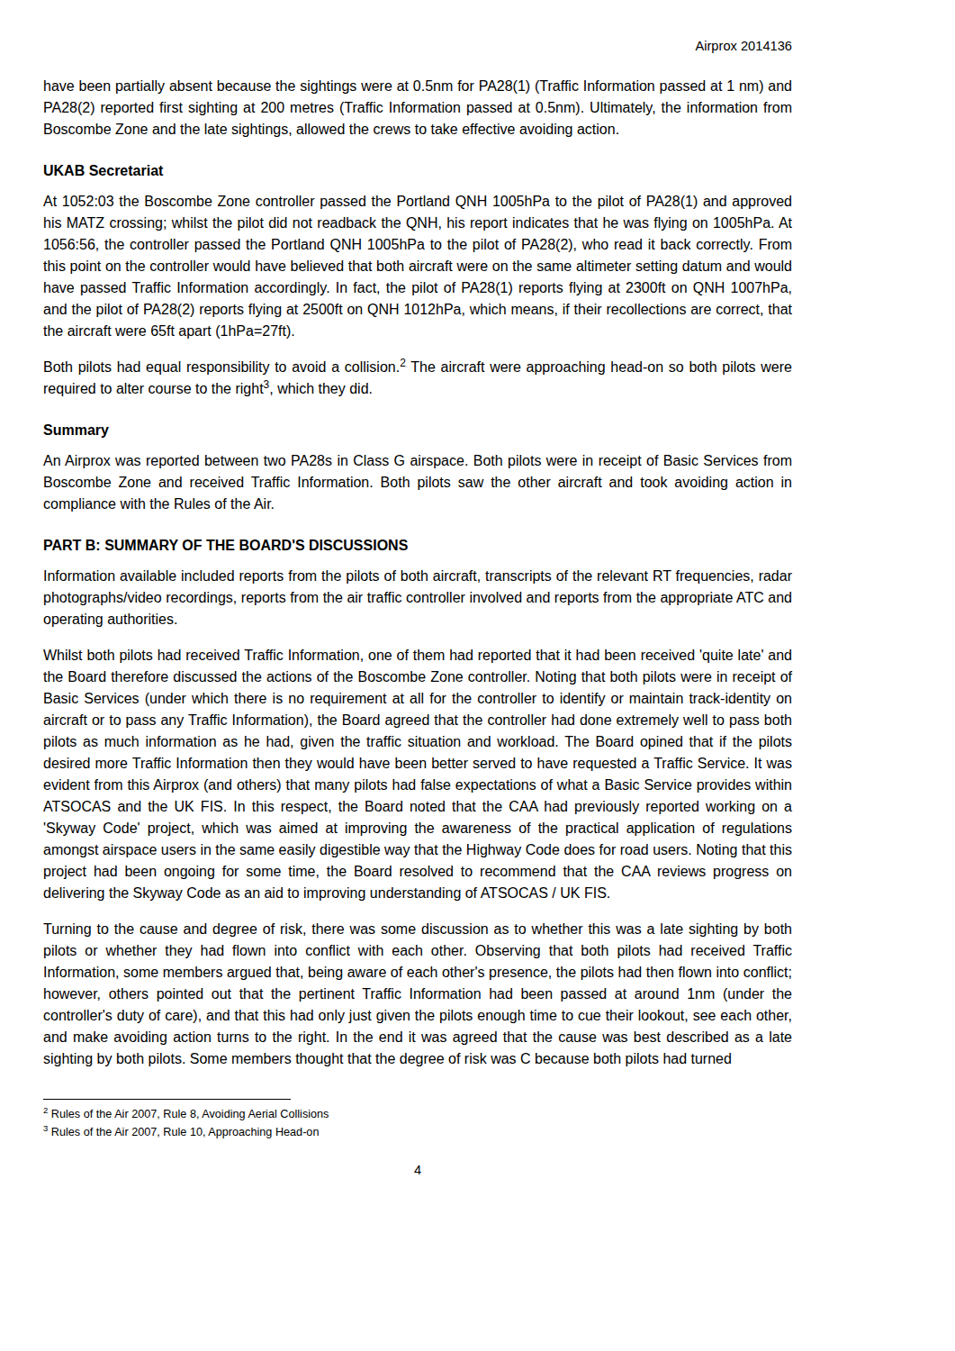Airprox 2014136
have been partially absent because the sightings were at 0.5nm for PA28(1) (Traffic Information passed at 1 nm) and PA28(2) reported first sighting at 200 metres (Traffic Information passed at 0.5nm). Ultimately, the information from Boscombe Zone and the late sightings, allowed the crews to take effective avoiding action.
UKAB Secretariat
At 1052:03 the Boscombe Zone controller passed the Portland QNH 1005hPa to the pilot of PA28(1) and approved his MATZ crossing; whilst the pilot did not readback the QNH, his report indicates that he was flying on 1005hPa. At 1056:56, the controller passed the Portland QNH 1005hPa to the pilot of PA28(2), who read it back correctly. From this point on the controller would have believed that both aircraft were on the same altimeter setting datum and would have passed Traffic Information accordingly. In fact, the pilot of PA28(1) reports flying at 2300ft on QNH 1007hPa, and the pilot of PA28(2) reports flying at 2500ft on QNH 1012hPa, which means, if their recollections are correct, that the aircraft were 65ft apart (1hPa=27ft).
Both pilots had equal responsibility to avoid a collision.2 The aircraft were approaching head-on so both pilots were required to alter course to the right3, which they did.
Summary
An Airprox was reported between two PA28s in Class G airspace. Both pilots were in receipt of Basic Services from Boscombe Zone and received Traffic Information. Both pilots saw the other aircraft and took avoiding action in compliance with the Rules of the Air.
PART B: SUMMARY OF THE BOARD'S DISCUSSIONS
Information available included reports from the pilots of both aircraft, transcripts of the relevant RT frequencies, radar photographs/video recordings, reports from the air traffic controller involved and reports from the appropriate ATC and operating authorities.
Whilst both pilots had received Traffic Information, one of them had reported that it had been received 'quite late' and the Board therefore discussed the actions of the Boscombe Zone controller. Noting that both pilots were in receipt of Basic Services (under which there is no requirement at all for the controller to identify or maintain track-identity on aircraft or to pass any Traffic Information), the Board agreed that the controller had done extremely well to pass both pilots as much information as he had, given the traffic situation and workload. The Board opined that if the pilots desired more Traffic Information then they would have been better served to have requested a Traffic Service. It was evident from this Airprox (and others) that many pilots had false expectations of what a Basic Service provides within ATSOCAS and the UK FIS. In this respect, the Board noted that the CAA had previously reported working on a 'Skyway Code' project, which was aimed at improving the awareness of the practical application of regulations amongst airspace users in the same easily digestible way that the Highway Code does for road users. Noting that this project had been ongoing for some time, the Board resolved to recommend that the CAA reviews progress on delivering the Skyway Code as an aid to improving understanding of ATSOCAS / UK FIS.
Turning to the cause and degree of risk, there was some discussion as to whether this was a late sighting by both pilots or whether they had flown into conflict with each other. Observing that both pilots had received Traffic Information, some members argued that, being aware of each other's presence, the pilots had then flown into conflict; however, others pointed out that the pertinent Traffic Information had been passed at around 1nm (under the controller's duty of care), and that this had only just given the pilots enough time to cue their lookout, see each other, and make avoiding action turns to the right. In the end it was agreed that the cause was best described as a late sighting by both pilots. Some members thought that the degree of risk was C because both pilots had turned
2 Rules of the Air 2007, Rule 8, Avoiding Aerial Collisions
3 Rules of the Air 2007, Rule 10, Approaching Head-on
4